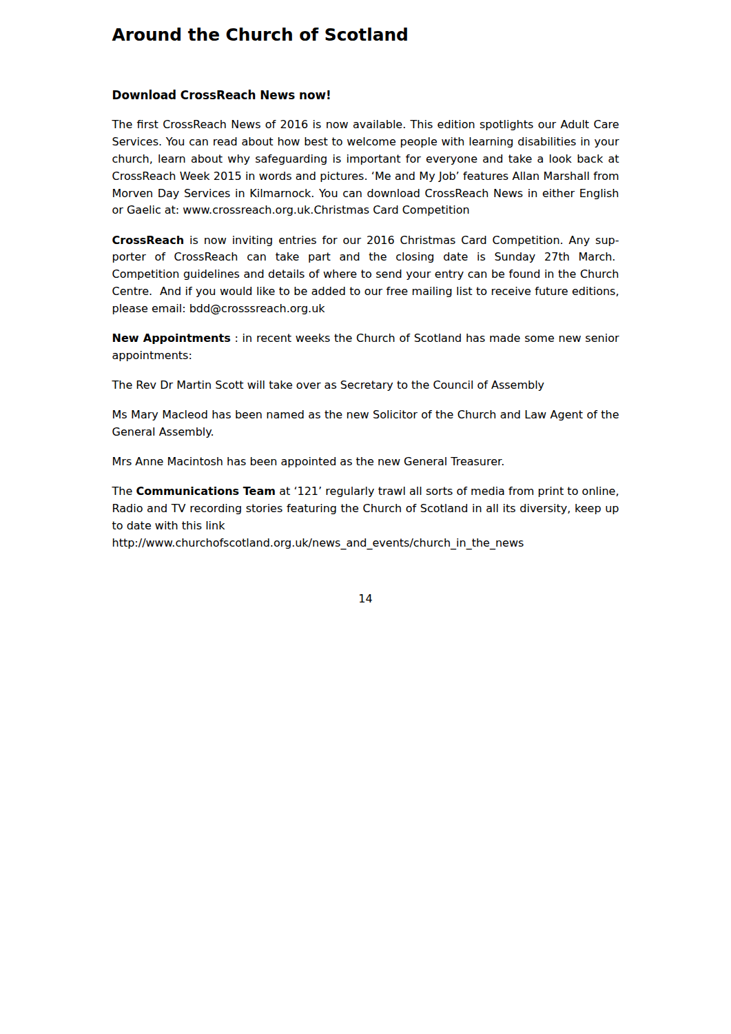Around the Church of Scotland
Download CrossReach News now!
The first CrossReach News of 2016 is now available. This edition spotlights our Adult Care Services. You can read about how best to welcome people with learning disabilities in your church, learn about why safeguarding is important for everyone and take a look back at CrossReach Week 2015 in words and pictures. ‘Me and My Job’ features Allan Marshall from Morven Day Services in Kilmarnock. You can download CrossReach News in either English or Gaelic at: www.crossreach.org.uk.Christmas Card Competition
CrossReach is now inviting entries for our 2016 Christmas Card Competition. Any supporter of CrossReach can take part and the closing date is Sunday 27th March. Competition guidelines and details of where to send your entry can be found in the Church Centre. And if you would like to be added to our free mailing list to receive future editions, please email: bdd@crosssreach.org.uk
New Appointments : in recent weeks the Church of Scotland has made some new senior appointments:
The Rev Dr Martin Scott will take over as Secretary to the Council of Assembly
Ms Mary Macleod has been named as the new Solicitor of the Church and Law Agent of the General Assembly.
Mrs Anne Macintosh has been appointed as the new General Treasurer.
The Communications Team at ‘121’ regularly trawl all sorts of media from print to online, Radio and TV recording stories featuring the Church of Scotland in all its diversity, keep up to date with this link
http://www.churchofscotland.org.uk/news_and_events/church_in_the_news
14